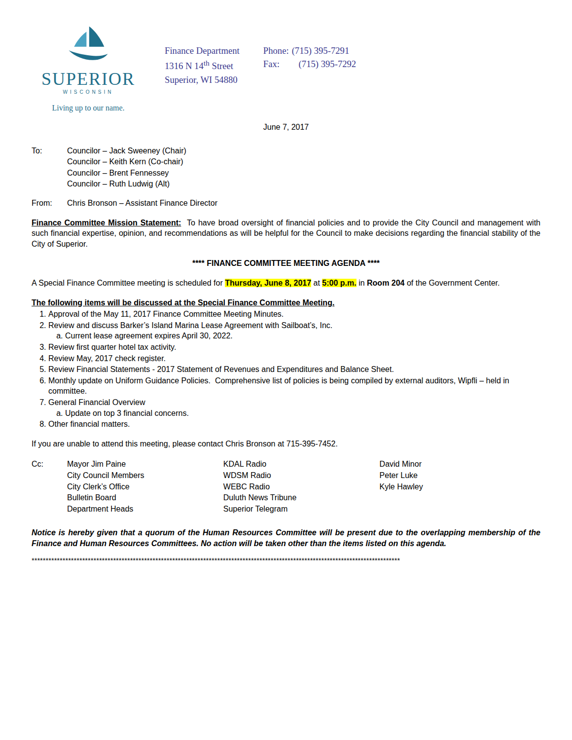SUPERIOR
WISCONSIN
Living up to our name.
| Finance Department | Phone: | (715) 395-7291 |
| 1316 N 14 th Street | Fax: | (715) 395-7292 |
| Superior, WI 54880 | | |
June 7, 2017
To:
Councilor – Jack Sweeney (Chair)
Councilor – Keith Kern (Co-chair)
Councilor – Brent Fennessey
Councilor – Ruth Ludwig (Alt)
From:
Chris Bronson – Assistant Finance Director
Finance Committee Mission Statement: To have broad oversight of financial policies and to provide the City Council and management with such financial expertise, opinion, and recommendations as will be helpful for the Council to make decisions regarding the financial stability of the City of Superior.
**** FINANCE COMMITTEE MEETING AGENDA ****
A Special Finance Committee meeting is scheduled for Thursday, June 8, 2017 at 5:00 p.m. in Room 204 of the Government Center.
The following items will be discussed at the Special Finance Committee Meeting.
Approval of the May 11, 2017 Finance Committee Meeting Minutes.
Review and discuss Barker’s Island Marina Lease Agreement with Sailboat’s, Inc.
Current lease agreement expires April 30, 2022.
Review first quarter hotel tax activity.
Review May, 2017 check register.
Review Financial Statements - 2017 Statement of Revenues and Expenditures and Balance Sheet.
Monthly update on Uniform Guidance Policies. Comprehensive list of policies is being compiled by external auditors, Wipfli – held in committee.
General Financial Overview
Update on top 3 financial concerns.
Other financial matters.
If you are unable to attend this meeting, please contact Chris Bronson at 715-395-7452.
Cc:
Mayor Jim Paine
City Council Members
City Clerk’s Office
Bulletin Board
Department Heads
KDAL Radio
WDSM Radio
WEBC Radio
Duluth News Tribune
Superior Telegram
David Minor
Peter Luke
Kyle Hawley
Notice is hereby given that a quorum of the Human Resources Committee will be present due to the overlapping membership of the Finance and Human Resources Committees. No action will be taken other than the items listed on this agenda.
***********************************************************************************************************************************